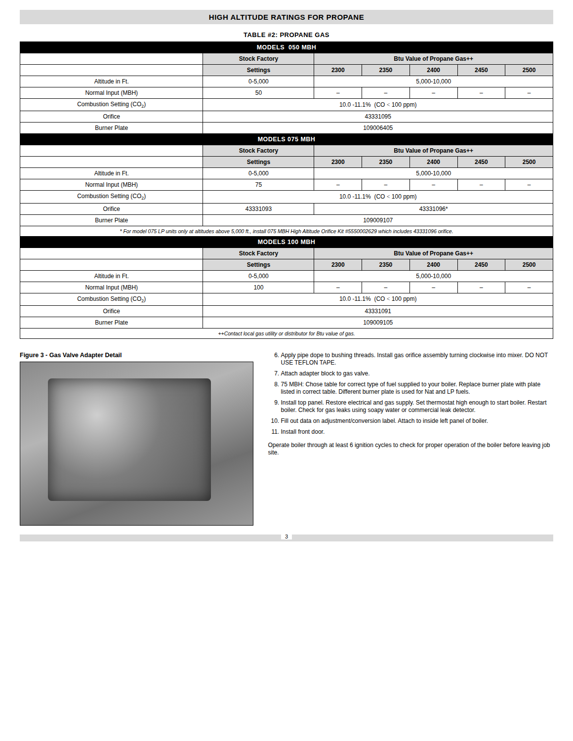HIGH ALTITUDE RATINGS FOR PROPANE
TABLE #2: PROPANE GAS
| MODELS 050 MBH |
| | Stock Factory | Btu Value of Propane Gas++ |
| | Settings | 2300 | 2350 | 2400 | 2450 | 2500 |
| Altitude in Ft. | 0-5,000 | 5,000-10,000 |
| Normal Input (MBH) | 50 | – | – | – | – | – |
| Combustion Setting (CO 2 ) | 10.0 -11.1% (CO < 100 ppm) |
| Orifice | 43331095 |
| Burner Plate | 109006405 |
| MODELS 075 MBH |
| | Stock Factory | Btu Value of Propane Gas++ |
| | Settings | 2300 | 2350 | 2400 | 2450 | 2500 |
| Altitude in Ft. | 0-5,000 | 5,000-10,000 |
| Normal Input (MBH) | 75 | – | – | – | – | – |
| Combustion Setting (CO 2 ) | 10.0 -11.1% (CO < 100 ppm) |
| Orifice | 43331093 | 43331096* |
| Burner Plate | 109009107 |
| * For model 075 LP units only at altitudes above 5,000 ft., install 075 MBH High Altitude Orifice Kit #5550002629 which includes 43331096 orifice. |
| MODELS 100 MBH |
| | Stock Factory | Btu Value of Propane Gas++ |
| | Settings | 2300 | 2350 | 2400 | 2450 | 2500 |
| Altitude in Ft. | 0-5,000 | 5,000-10,000 |
| Normal Input (MBH) | 100 | – | – | – | – | – |
| Combustion Setting (CO 2 ) | 10.0 -11.1% (CO < 100 ppm) |
| Orifice | 43331091 |
| Burner Plate | 109009105 |
| ++Contact local gas utility or distributor for Btu value of gas. |
Figure 3 - Gas Valve Adapter Detail
Apply pipe dope to bushing threads. Install gas orifice assembly turning clockwise into mixer. DO NOT USE TEFLON TAPE.
Attach adapter block to gas valve.
75 MBH: Chose table for correct type of fuel supplied to your boiler. Replace burner plate with plate listed in correct table. Different burner plate is used for Nat and LP fuels.
Install top panel. Restore electrical and gas supply. Set thermostat high enough to start boiler. Restart boiler. Check for gas leaks using soapy water or commercial leak detector.
Fill out data on adjustment/conversion label. Attach to inside left panel of boiler.
Install front door.
Operate boiler through at least 6 ignition cycles to check for proper operation of the boiler before leaving job site.
3